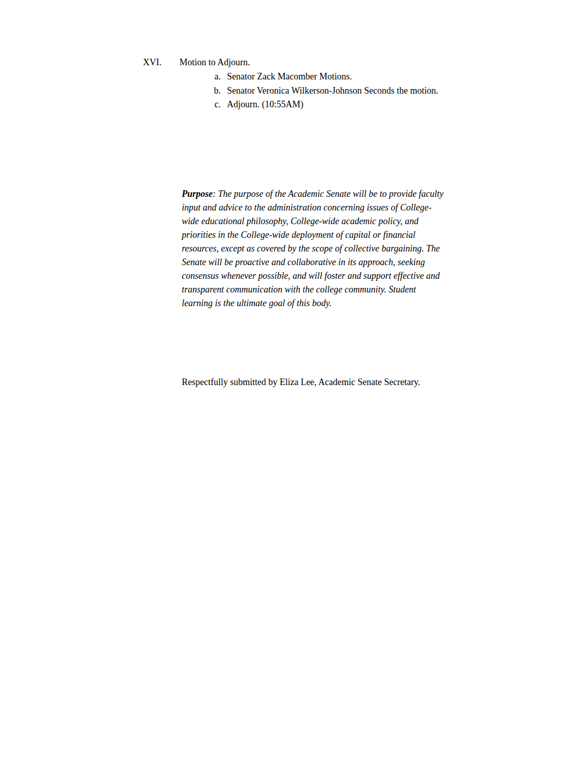XVI.
Motion to Adjourn.
Senator Zack Macomber Motions.
Senator Veronica Wilkerson-Johnson Seconds the motion.
Adjourn. (10:55AM)
Purpose: The purpose of the Academic Senate will be to provide faculty input and advice to the administration concerning issues of College-wide educational philosophy, College-wide academic policy, and priorities in the College-wide deployment of capital or financial resources, except as covered by the scope of collective bargaining. The Senate will be proactive and collaborative in its approach, seeking consensus whenever possible, and will foster and support effective and transparent communication with the college community. Student learning is the ultimate goal of this body.
Respectfully submitted by Eliza Lee, Academic Senate Secretary.